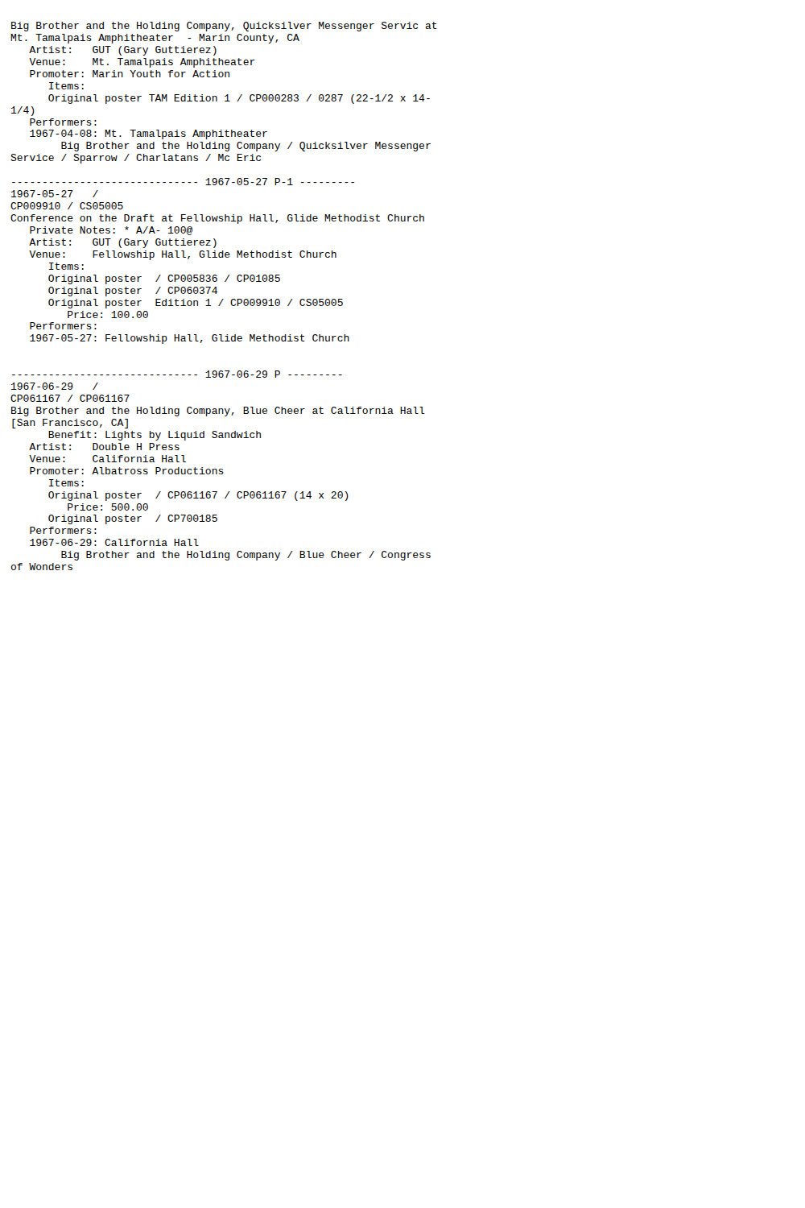Big Brother and the Holding Company, Quicksilver Messenger Servic at Mt. Tamalpais Amphitheater - Marin County, CA Artist: GUT (Gary Guttierez) Venue: Mt. Tamalpais Amphitheater Promoter: Marin Youth for Action Items: Original poster TAM Edition 1 / CP000283 / 0287 (22-1/2 x 14- 1/4) Performers: 1967-04-08: Mt. Tamalpais Amphitheater Big Brother and the Holding Company / Quicksilver Messenger Service / Sparrow / Charlatans / Mc Eric ------------------------------ 1967-05-27 P-1 --------- 1967-05-27 / CP009910 / CS05005 Conference on the Draft at Fellowship Hall, Glide Methodist Church Private Notes: * A/A- 100@ Artist: GUT (Gary Guttierez) Venue: Fellowship Hall, Glide Methodist Church Items: Original poster / CP005836 / CP01085 Original poster / CP060374 Original poster Edition 1 / CP009910 / CS05005 Price: 100.00 Performers: 1967-05-27: Fellowship Hall, Glide Methodist Church ------------------------------ 1967-06-29 P --------- 1967-06-29 / CP061167 / CP061167 Big Brother and the Holding Company, Blue Cheer at California Hall [San Francisco, CA] Benefit: Lights by Liquid Sandwich Artist: Double H Press Venue: California Hall Promoter: Albatross Productions Items: Original poster / CP061167 / CP061167 (14 x 20) Price: 500.00 Original poster / CP700185 Performers: 1967-06-29: California Hall Big Brother and the Holding Company / Blue Cheer / Congress of Wonders